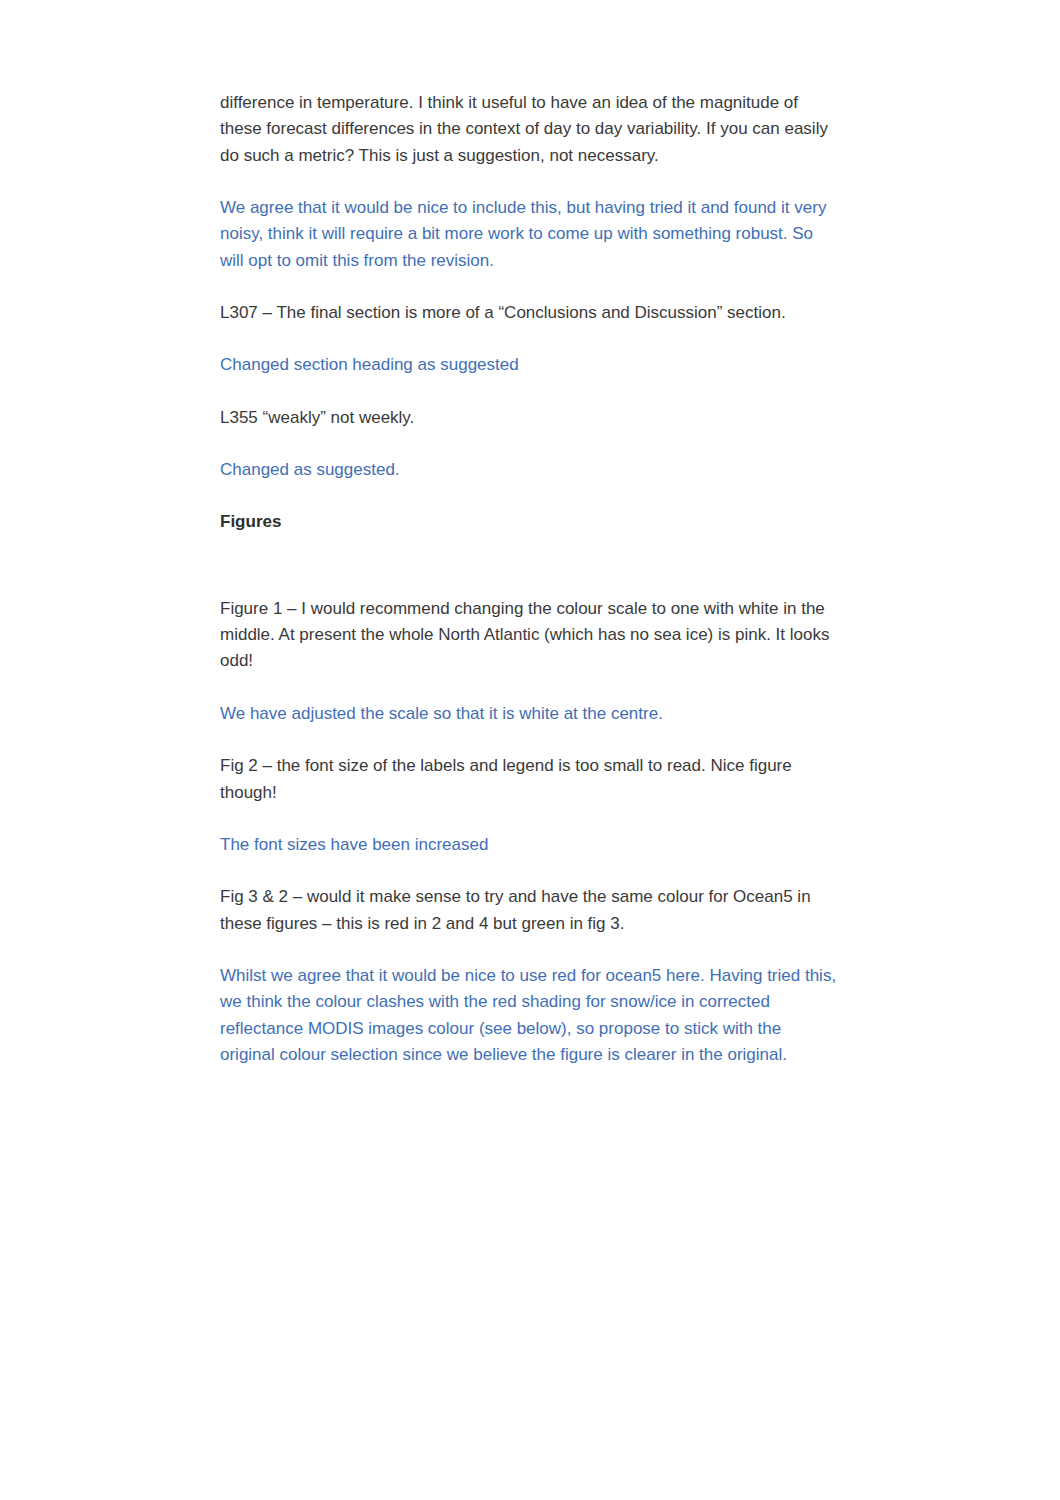difference in temperature. I think it useful to have an idea of the magnitude of these forecast differences in the context of day to day variability. If you can easily do such a metric? This is just a suggestion, not necessary.
We agree that it would be nice to include this, but having tried it and found it very noisy, think it will require a bit more work to come up with something robust. So will opt to omit this from the revision.
L307 – The final section is more of a “Conclusions and Discussion” section.
Changed section heading as suggested
L355 “weakly” not weekly.
Changed as suggested.
Figures
Figure 1 – I would recommend changing the colour scale to one with white in the middle. At present the whole North Atlantic (which has no sea ice) is pink. It looks odd!
We have adjusted the scale so that it is white at the centre.
Fig 2 – the font size of the labels and legend is too small to read. Nice figure though!
The font sizes have been increased
Fig 3 & 2 – would it make sense to try and have the same colour for Ocean5 in these figures – this is red in 2 and 4 but green in fig 3.
Whilst we agree that it would be nice to use red for ocean5 here. Having tried this, we think the colour clashes with the red shading for snow/ice in corrected reflectance MODIS images colour (see below), so propose to stick with the original colour selection since we believe the figure is clearer in the original.